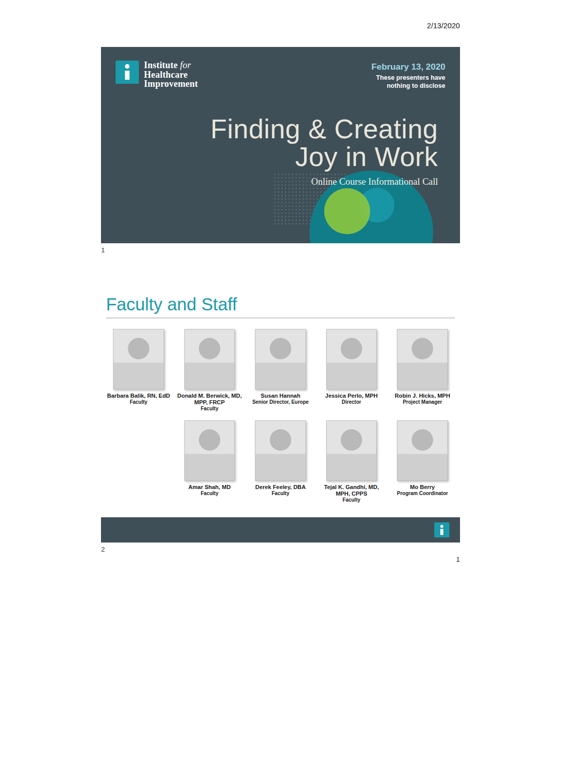2/13/2020
Institute for
Healthcare
Improvement
February 13, 2020
These presenters have
nothing to disclose
Finding & Creating
Joy in Work
Online Course Informational Call
1
Faculty and Staff
Barbara Balik, RN, EdD
Faculty
Donald M. Berwick, MD,
MPP, FRCP
Faculty
Susan Hannah
Senior Director, Europe
Jessica Perlo, MPH
Director
Robin J. Hicks, MPH
Project Manager
Amar Shah, MD
Faculty
Derek Feeley, DBA
Faculty
Tejal K. Gandhi, MD,
MPH, CPPS
Faculty
Mo Berry
Program Coordinator
2
1